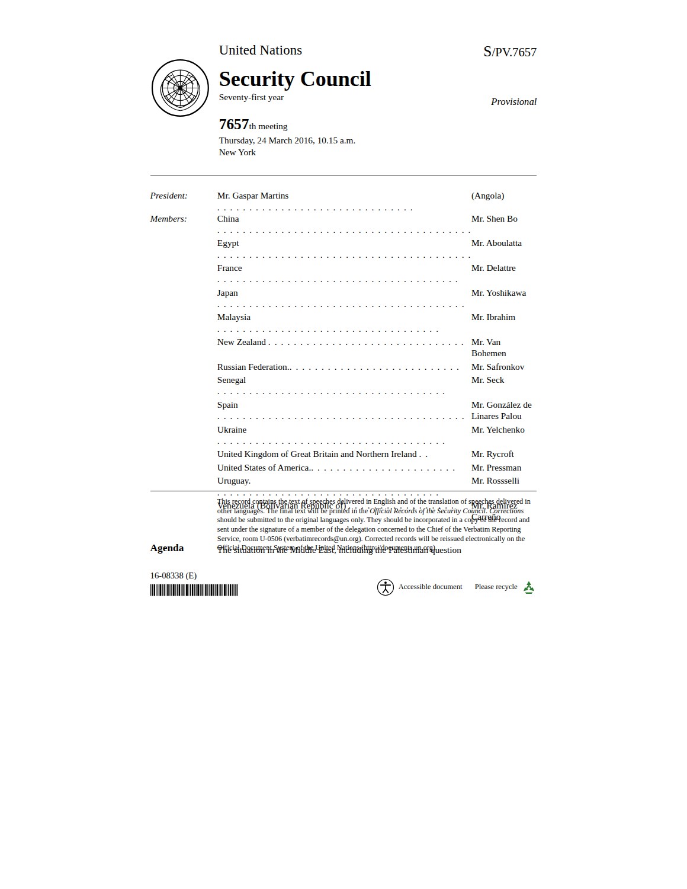United Nations
Security Council
Seventy-first year
7657th meeting
Thursday, 24 March 2016, 10.15 a.m.
New York
S/PV.7657
Provisional
| President: | Mr. Gaspar Martins . . . . . . . . . . . . . . . . . . . . . . . . . . . . . . . | (Angola) |
| Members: | China . . . . . . . . . . . . . . . . . . . . . . . . . . . . . . . . . . . . . . . . | Mr. Shen Bo |
| | Egypt . . . . . . . . . . . . . . . . . . . . . . . . . . . . . . . . . . . . . . . . | Mr. Aboulatta |
| | France . . . . . . . . . . . . . . . . . . . . . . . . . . . . . . . . . . . . . . | Mr. Delattre |
| | Japan . . . . . . . . . . . . . . . . . . . . . . . . . . . . . . . . . . . . . . . | Mr. Yoshikawa |
| | Malaysia . . . . . . . . . . . . . . . . . . . . . . . . . . . . . . . . . . . | Mr. Ibrahim |
| | New Zealand . . . . . . . . . . . . . . . . . . . . . . . . . . . . . . . | Mr. Van Bohemen |
| | Russian Federation. . . . . . . . . . . . . . . . . . . . . . . . . . . . | Mr. Safronkov |
| | Senegal . . . . . . . . . . . . . . . . . . . . . . . . . . . . . . . . . . . . | Mr. Seck |
| | Spain . . . . . . . . . . . . . . . . . . . . . . . . . . . . . . . . . . . . . . . | Mr. González de Linares Palou |
| | Ukraine . . . . . . . . . . . . . . . . . . . . . . . . . . . . . . . . . . . . | Mr. Yelchenko |
| | United Kingdom of Great Britain and Northern Ireland . . | Mr. Rycroft |
| | United States of America. . . . . . . . . . . . . . . . . . . . . . . . | Mr. Pressman |
| | Uruguay. . . . . . . . . . . . . . . . . . . . . . . . . . . . . . . . . . . . | Mr. Rossselli |
| | Venezuela (Bolivarian Republic of) . . . . . . . . . . . . . . . . . | Mr. Ramírez Carreño |
Agenda
The situation in the Middle East, including the Palestinian question
This record contains the text of speeches delivered in English and of the translation of speeches delivered in other languages. The final text will be printed in the Official Records of the Security Council. Corrections should be submitted to the original languages only. They should be incorporated in a copy of the record and sent under the signature of a member of the delegation concerned to the Chief of the Verbatim Reporting Service, room U-0506 (verbatimrecords@un.org). Corrected records will be reissued electronically on the Official Document System of the United Nations (http://documents.un.org).
16-08338 (E)
Accessible document
Please recycle